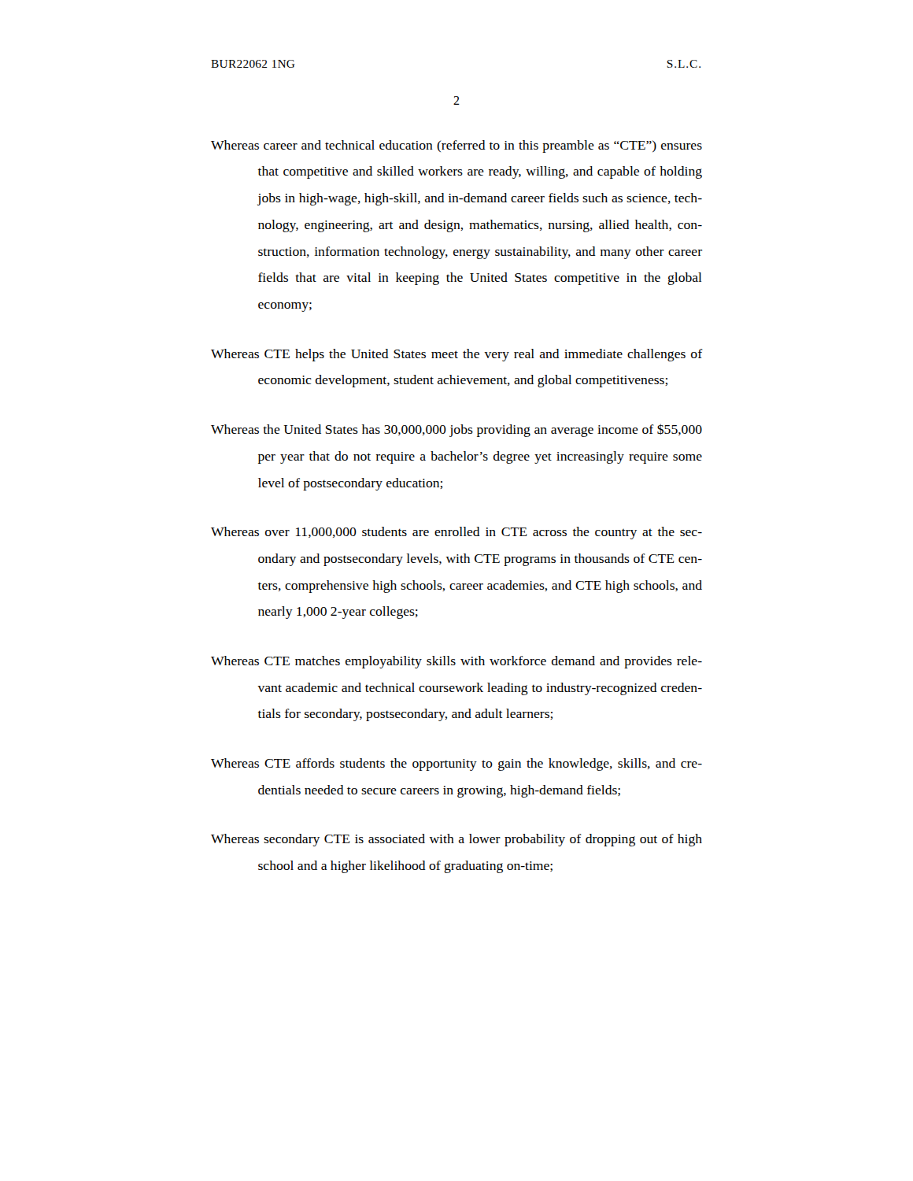BUR22062 1NG S.L.C.
2
Whereas career and technical education (referred to in this preamble as “CTE”) ensures that competitive and skilled workers are ready, willing, and capable of holding jobs in high-wage, high-skill, and in-demand career fields such as science, technology, engineering, art and design, mathematics, nursing, allied health, construction, information technology, energy sustainability, and many other career fields that are vital in keeping the United States competitive in the global economy;
Whereas CTE helps the United States meet the very real and immediate challenges of economic development, student achievement, and global competitiveness;
Whereas the United States has 30,000,000 jobs providing an average income of $55,000 per year that do not require a bachelor’s degree yet increasingly require some level of postsecondary education;
Whereas over 11,000,000 students are enrolled in CTE across the country at the secondary and postsecondary levels, with CTE programs in thousands of CTE centers, comprehensive high schools, career academies, and CTE high schools, and nearly 1,000 2-year colleges;
Whereas CTE matches employability skills with workforce demand and provides relevant academic and technical coursework leading to industry-recognized credentials for secondary, postsecondary, and adult learners;
Whereas CTE affords students the opportunity to gain the knowledge, skills, and credentials needed to secure careers in growing, high-demand fields;
Whereas secondary CTE is associated with a lower probability of dropping out of high school and a higher likelihood of graduating on-time;